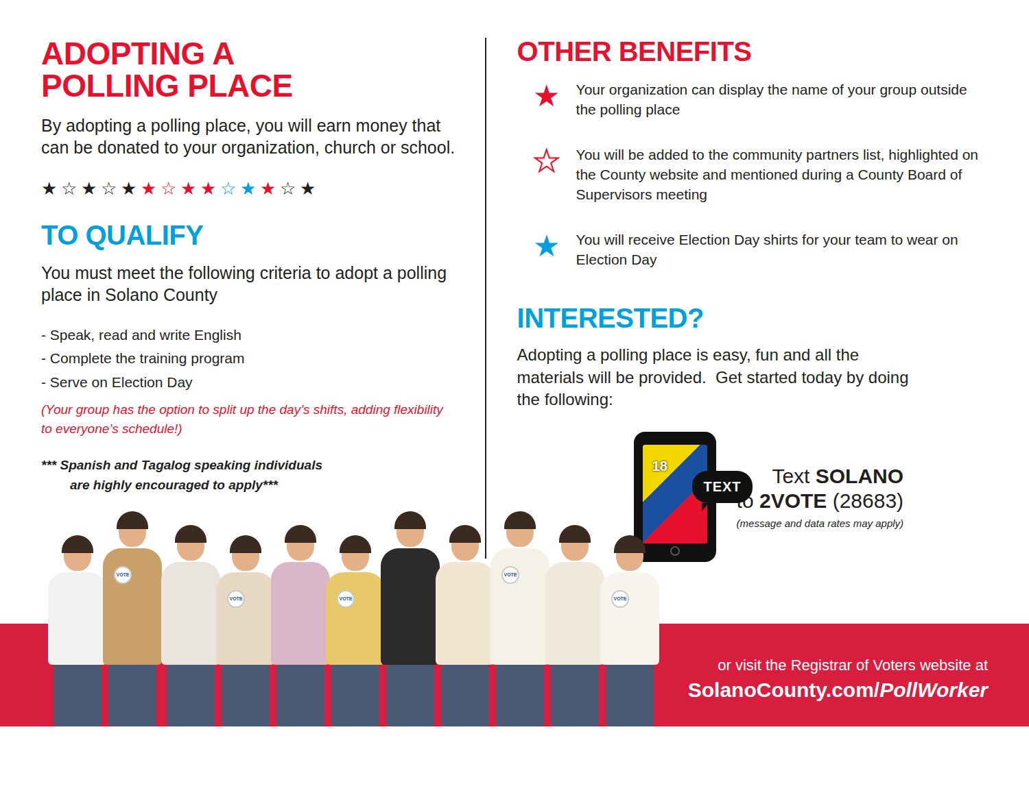Adopting a
Polling Place
By adopting a polling place, you will earn money that can be donated to your organization, church or school.
★☆★☆★★☆★★☆★★☆★
To Qualify
You must meet the following criteria to adopt a polling place in Solano County
- Speak, read and write English
- Complete the training program
- Serve on Election Day
(Your group has the option to split up the day’s shifts, adding flexibility to everyone’s schedule!)
*** Spanish and Tagalog speaking individuals are highly encouraged to apply***
Other Benefits
★
Your organization can display the name of your group outside the polling place
★
You will be added to the community partners list, highlighted on the County website and mentioned during a County Board of Supervisors meeting
★
You will receive Election Day shirts for your team to wear on Election Day
Interested?
Adopting a polling place is easy, fun and all the materials will be provided. Get started today by doing the following:
TEXT
Text SOLANO
to 2VOTE (28683) (message and data rates may apply)
or visit the Registrar of Voters website at
SolanoCounty.com/PollWorker